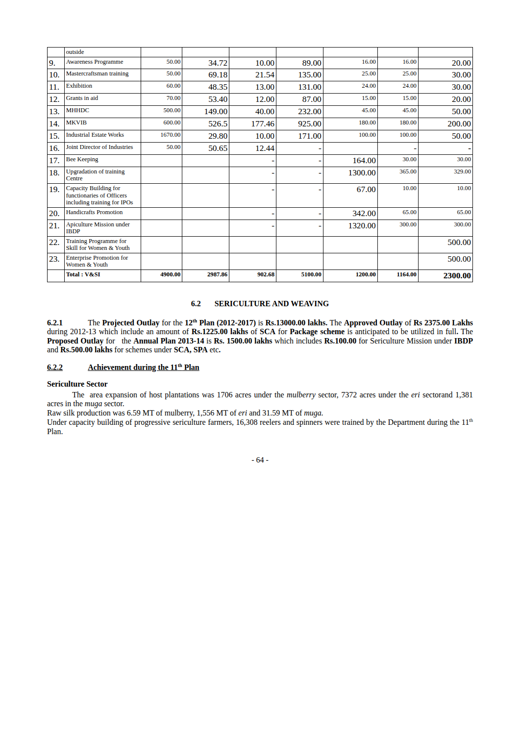| | outside | | | | | | | |
| 9. | Awareness Programme | 50.00 | 34.72 | 10.00 | 89.00 | 16.00 | 16.00 | 20.00 |
| 10. | Mastercraftsman training | 50.00 | 69.18 | 21.54 | 135.00 | 25.00 | 25.00 | 30.00 |
| 11. | Exhibition | 60.00 | 48.35 | 13.00 | 131.00 | 24.00 | 24.00 | 30.00 |
| 12. | Grants in aid | 70.00 | 53.40 | 12.00 | 87.00 | 15.00 | 15.00 | 20.00 |
| 13. | MHHDC | 500.00 | 149.00 | 40.00 | 232.00 | 45.00 | 45.00 | 50.00 |
| 14. | MKVIB | 600.00 | 526.5 | 177.46 | 925.00 | 180.00 | 180.00 | 200.00 |
| 15. | Industrial Estate Works | 1670.00 | 29.80 | 10.00 | 171.00 | 100.00 | 100.00 | 50.00 |
| 16. | Joint Director of Industries | 50.00 | 50.65 | 12.44 | - | | - | - |
| 17. | Bee Keeping | | | - | - | 164.00 | 30.00 | 30.00 |
| 18. | Upgradation of training Centre | | | - | - | 1300.00 | 365.00 | 329.00 |
| 19. | Capacity Building for functionaries of Officers including training for IPOs | | | - | - | 67.00 | 10.00 | 10.00 |
| 20. | Handicrafts Promotion | | | - | - | 342.00 | 65.00 | 65.00 |
| 21. | Apiculture Mission under IBDP | | | - | - | 1320.00 | 300.00 | 300.00 |
| 22. | Training Programme for Skill for Women & Youth | | | | | | | 500.00 |
| 23. | Enterprise Promotion for Women & Youth | | | | | | | 500.00 |
| | Total : V&SI | 4900.00 | 2987.86 | 902.68 | 5100.00 | 1200.00 | 1164.00 | 2300.00 |
6.2 SERICULTURE AND WEAVING
6.2.1 The Projected Outlay for the 12th Plan (2012-2017) is Rs.13000.00 lakhs. The Approved Outlay of Rs 2375.00 Lakhs during 2012-13 which include an amount of Rs.1225.00 lakhs of SCA for Package scheme is anticipated to be utilized in full. The Proposed Outlay for the Annual Plan 2013-14 is Rs. 1500.00 lakhs which includes Rs.100.00 for Sericulture Mission under IBDP and Rs.500.00 lakhs for schemes under SCA, SPA etc.
6.2.2 Achievement during the 11th Plan
Sericulture Sector
The area expansion of host plantations was 1706 acres under the mulberry sector, 7372 acres under the eri sectorand 1,381 acres in the muga sector.
Raw silk production was 6.59 MT of mulberry, 1,556 MT of eri and 31.59 MT of muga.
Under capacity building of progressive sericulture farmers, 16,308 reelers and spinners were trained by the Department during the 11th Plan.
- 64 -